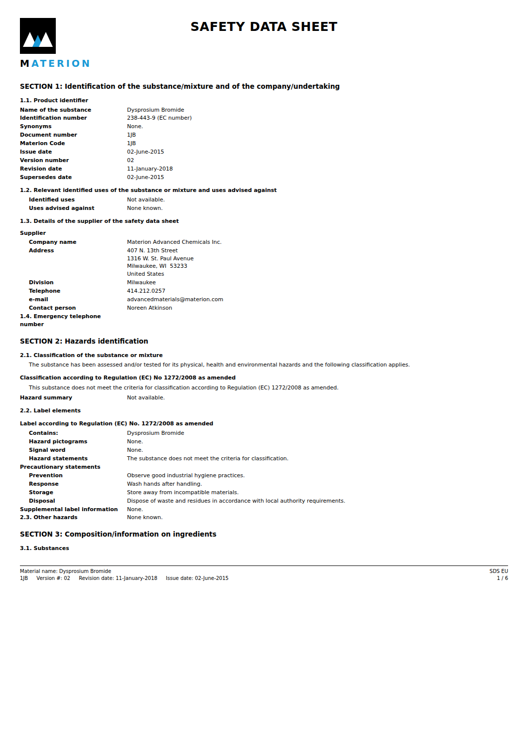MATERION
SAFETY DATA SHEET
SECTION 1: Identification of the substance/mixture and of the company/undertaking
1.1. Product identifier
Name of the substance
Dysprosium Bromide
Identification number
238-443-9 (EC number)
Synonyms
None.
Document number
1JB
Materion Code
1JB
Issue date
02-June-2015
Version number
02
Revision date
11-January-2018
Supersedes date
02-June-2015
1.2. Relevant identified uses of the substance or mixture and uses advised against
Identified uses
Not available.
Uses advised against
None known.
1.3. Details of the supplier of the safety data sheet
Supplier
Company name
Materion Advanced Chemicals Inc.
Address
407 N. 13th Street 1316 W. St. Paul Avenue Milwaukee, WI 53233 United States
Division
Milwaukee
Telephone
414.212.0257
e-mail
advancedmaterials@materion.com
Contact person
Noreen Atkinson
1.4. Emergency telephone number
SECTION 2: Hazards identification
2.1. Classification of the substance or mixture
The substance has been assessed and/or tested for its physical, health and environmental hazards and the following classification applies.
Classification according to Regulation (EC) No 1272/2008 as amended
This substance does not meet the criteria for classification according to Regulation (EC) 1272/2008 as amended.
Hazard summary
Not available.
2.2. Label elements
Label according to Regulation (EC) No. 1272/2008 as amended
Contains:
Dysprosium Bromide
Hazard pictograms
None.
Signal word
None.
Hazard statements
The substance does not meet the criteria for classification.
Precautionary statements
Prevention
Observe good industrial hygiene practices.
Response
Wash hands after handling.
Storage
Store away from incompatible materials.
Disposal
Dispose of waste and residues in accordance with local authority requirements.
Supplemental label information
None.
2.3. Other hazards
None known.
SECTION 3: Composition/information on ingredients
3.1. Substances
Material name: Dysprosium Bromide
SDS EU
1JB Version #: 02 Revision date: 11-January-2018 Issue date: 02-June-2015
1 / 6